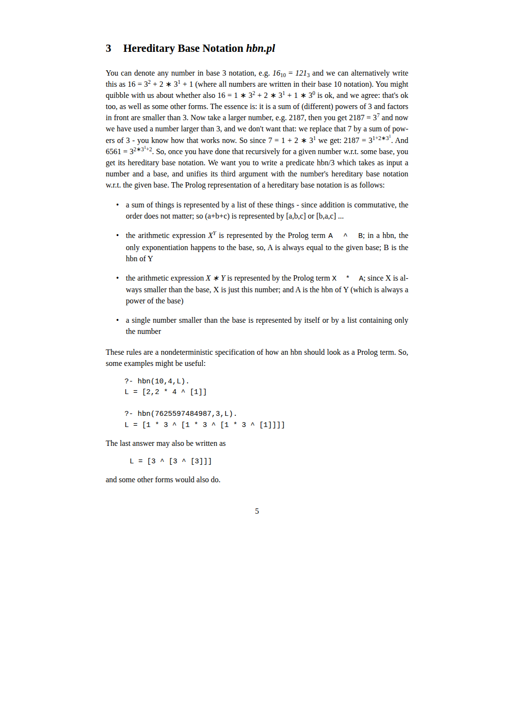3 Hereditary Base Notation hbn.pl
You can denote any number in base 3 notation, e.g. 1610 = 1213 and we can alternatively write this as 16 = 32 + 2 ∗ 31 + 1 (where all numbers are written in their base 10 notation). You might quibble with us about whether also 16 = 1 ∗ 32 + 2 ∗ 31 + 1 ∗ 30 is ok, and we agree: that's ok too, as well as some other forms. The essence is: it is a sum of (different) powers of 3 and factors in front are smaller than 3. Now take a larger number, e.g. 2187, then you get 2187 = 37 and now we have used a number larger than 3, and we don't want that: we replace that 7 by a sum of powers of 3 - you know how that works now. So since 7 = 1 + 2 ∗ 31 we get: 2187 = 31+2∗31. And 6561 = 32∗31+2. So, once you have done that recursively for a given number w.r.t. some base, you get its hereditary base notation. We want you to write a predicate hbn/3 which takes as input a number and a base, and unifies its third argument with the number's hereditary base notation w.r.t. the given base. The Prolog representation of a hereditary base notation is as follows:
a sum of things is represented by a list of these things - since addition is commutative, the order does not matter; so (a+b+c) is represented by [a,b,c] or [b,a,c] ...
the arithmetic expression XY is represented by the Prolog term A ^ B; in a hbn, the only exponentiation happens to the base, so, A is always equal to the given base; B is the hbn of Y
the arithmetic expression X ∗ Y is represented by the Prolog term X * A; since X is always smaller than the base, X is just this number; and A is the hbn of Y (which is always a power of the base)
a single number smaller than the base is represented by itself or by a list containing only the number
These rules are a nondeterministic specification of how an hbn should look as a Prolog term. So, some examples might be useful:
?- hbn(10,4,L).
L = [2,2 * 4 ^ [1]]

?- hbn(7625597484987,3,L).
L = [1 * 3 ^ [1 * 3 ^ [1 * 3 ^ [1]]]]
The last answer may also be written as
L = [3 ^ [3 ^ [3]]]
and some other forms would also do.
5